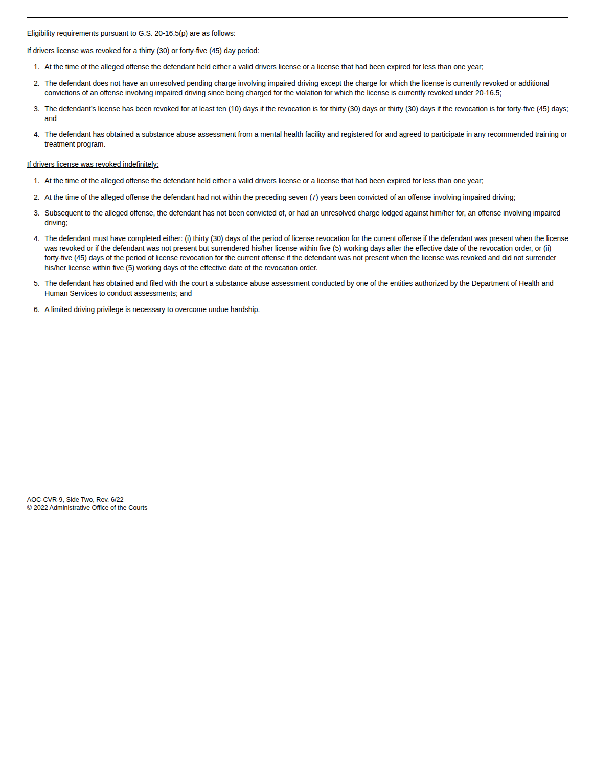Eligibility requirements pursuant to G.S. 20-16.5(p) are as follows:
If drivers license was revoked for a thirty (30) or forty-five (45) day period:
At the time of the alleged offense the defendant held either a valid drivers license or a license that had been expired for less than one year;
The defendant does not have an unresolved pending charge involving impaired driving except the charge for which the license is currently revoked or additional convictions of an offense involving impaired driving since being charged for the violation for which the license is currently revoked under 20-16.5;
The defendant’s license has been revoked for at least ten (10) days if the revocation is for thirty (30) days or thirty (30) days if the revocation is for forty-five (45) days; and
The defendant has obtained a substance abuse assessment from a mental health facility and registered for and agreed to participate in any recommended training or treatment program.
If drivers license was revoked indefinitely:
At the time of the alleged offense the defendant held either a valid drivers license or a license that had been expired for less than one year;
At the time of the alleged offense the defendant had not within the preceding seven (7) years been convicted of an offense involving impaired driving;
Subsequent to the alleged offense, the defendant has not been convicted of, or had an unresolved charge lodged against him/her for, an offense involving impaired driving;
The defendant must have completed either: (i) thirty (30) days of the period of license revocation for the current offense if the defendant was present when the license was revoked or if the defendant was not present but surrendered his/her license within five (5) working days after the effective date of the revocation order, or (ii) forty-five (45) days of the period of license revocation for the current offense if the defendant was not present when the license was revoked and did not surrender his/her license within five (5) working days of the effective date of the revocation order.
The defendant has obtained and filed with the court a substance abuse assessment conducted by one of the entities authorized by the Department of Health and Human Services to conduct assessments; and
A limited driving privilege is necessary to overcome undue hardship.
AOC-CVR-9, Side Two, Rev. 6/22
© 2022 Administrative Office of the Courts